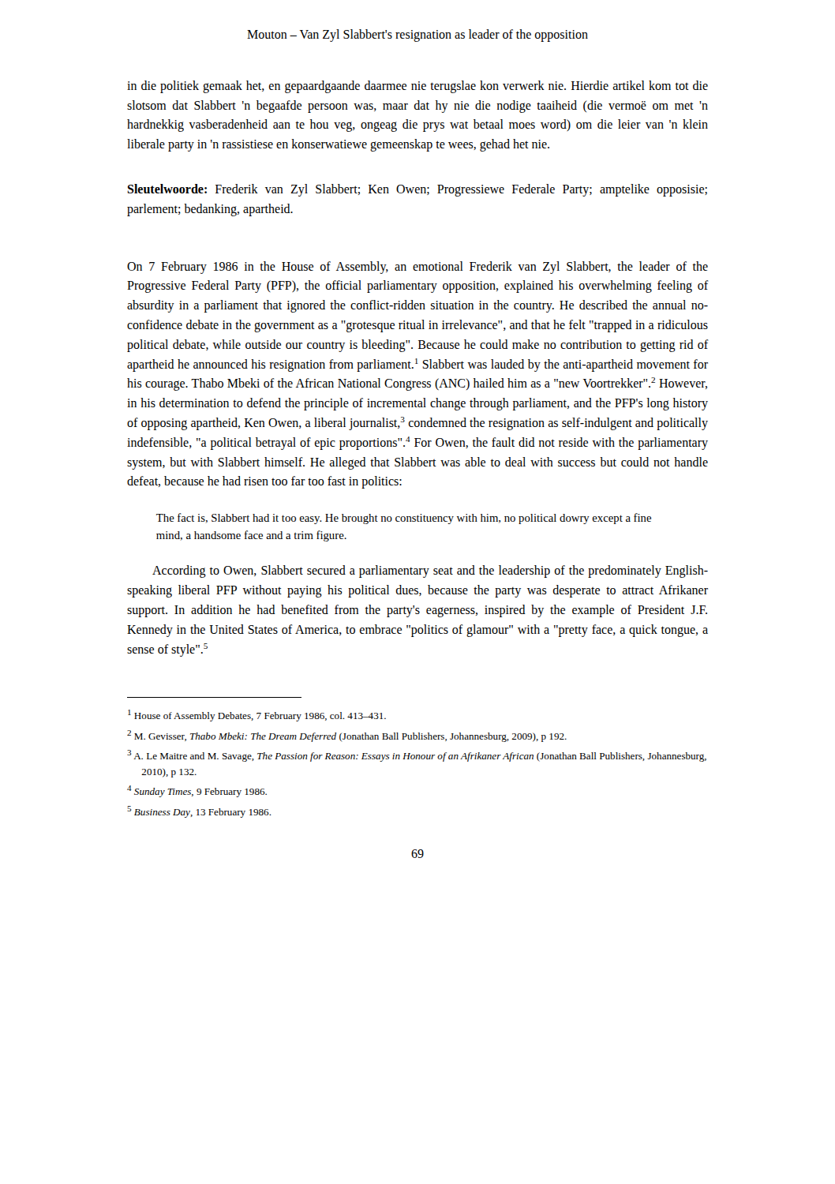Mouton – Van Zyl Slabbert's resignation as leader of the opposition
in die politiek gemaak het, en gepaardgaande daarmee nie terugslae kon verwerk nie. Hierdie artikel kom tot die slotsom dat Slabbert 'n begaafde persoon was, maar dat hy nie die nodige taaiheid (die vermoë om met 'n hardnekkig vasberadenheid aan te hou veg, ongeag die prys wat betaal moes word) om die leier van 'n klein liberale party in 'n rassistiese en konserwatiewe gemeenskap te wees, gehad het nie.
Sleutelwoorde: Frederik van Zyl Slabbert; Ken Owen; Progressiewe Federale Party; amptelike opposisie; parlement; bedanking, apartheid.
On 7 February 1986 in the House of Assembly, an emotional Frederik van Zyl Slabbert, the leader of the Progressive Federal Party (PFP), the official parliamentary opposition, explained his overwhelming feeling of absurdity in a parliament that ignored the conflict-ridden situation in the country. He described the annual no-confidence debate in the government as a "grotesque ritual in irrelevance", and that he felt "trapped in a ridiculous political debate, while outside our country is bleeding". Because he could make no contribution to getting rid of apartheid he announced his resignation from parliament.1 Slabbert was lauded by the anti-apartheid movement for his courage. Thabo Mbeki of the African National Congress (ANC) hailed him as a "new Voortrekker".2 However, in his determination to defend the principle of incremental change through parliament, and the PFP's long history of opposing apartheid, Ken Owen, a liberal journalist,3 condemned the resignation as self-indulgent and politically indefensible, "a political betrayal of epic proportions".4 For Owen, the fault did not reside with the parliamentary system, but with Slabbert himself. He alleged that Slabbert was able to deal with success but could not handle defeat, because he had risen too far too fast in politics:
The fact is, Slabbert had it too easy. He brought no constituency with him, no political dowry except a fine mind, a handsome face and a trim figure.
According to Owen, Slabbert secured a parliamentary seat and the leadership of the predominately English-speaking liberal PFP without paying his political dues, because the party was desperate to attract Afrikaner support. In addition he had benefited from the party's eagerness, inspired by the example of President J.F. Kennedy in the United States of America, to embrace "politics of glamour" with a "pretty face, a quick tongue, a sense of style".5
1 House of Assembly Debates, 7 February 1986, col. 413–431.
2 M. Gevisser, Thabo Mbeki: The Dream Deferred (Jonathan Ball Publishers, Johannesburg, 2009), p 192.
3 A. Le Maitre and M. Savage, The Passion for Reason: Essays in Honour of an Afrikaner African (Jonathan Ball Publishers, Johannesburg, 2010), p 132.
4 Sunday Times, 9 February 1986.
5 Business Day, 13 February 1986.
69